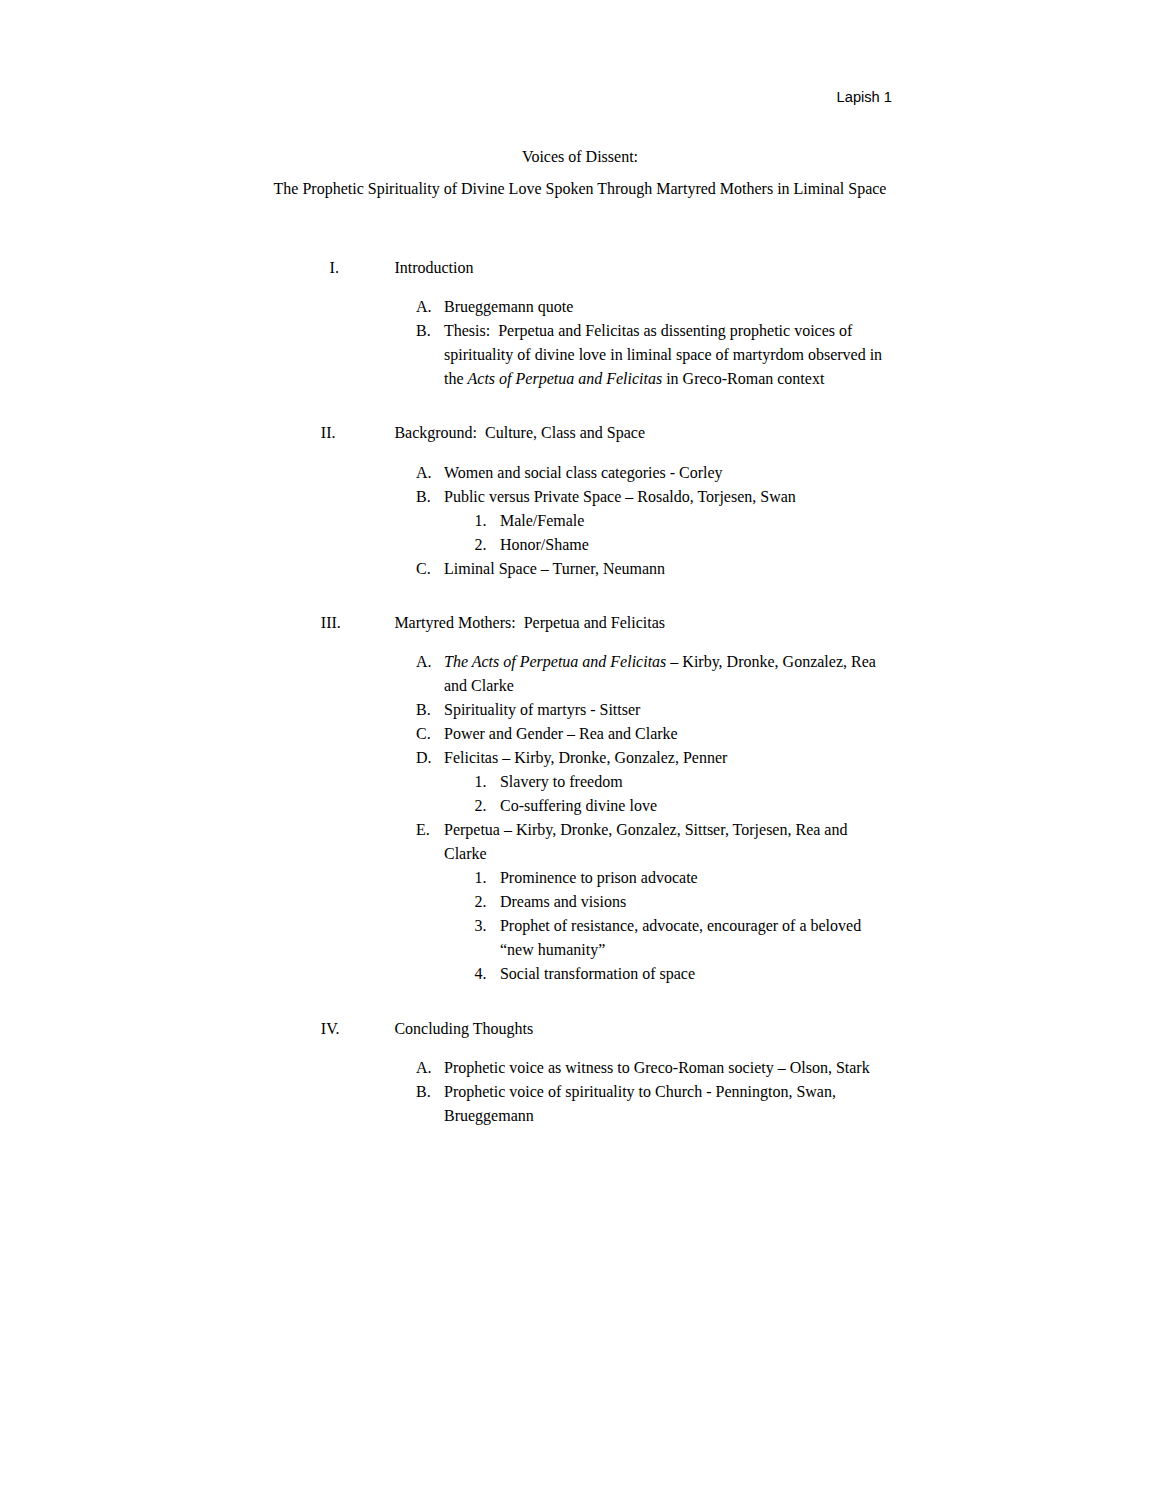Lapish 1
Voices of Dissent: The Prophetic Spirituality of Divine Love Spoken Through Martyred Mothers in Liminal Space
I. Introduction
A. Brueggemann quote
B. Thesis: Perpetua and Felicitas as dissenting prophetic voices of spirituality of divine love in liminal space of martyrdom observed in the Acts of Perpetua and Felicitas in Greco-Roman context
II. Background: Culture, Class and Space
A. Women and social class categories - Corley
B. Public versus Private Space – Rosaldo, Torjesen, Swan
1. Male/Female
2. Honor/Shame
C. Liminal Space – Turner, Neumann
III. Martyred Mothers: Perpetua and Felicitas
A. The Acts of Perpetua and Felicitas – Kirby, Dronke, Gonzalez, Rea and Clarke
B. Spirituality of martyrs - Sittser
C. Power and Gender – Rea and Clarke
D. Felicitas – Kirby, Dronke, Gonzalez, Penner
1. Slavery to freedom
2. Co-suffering divine love
E. Perpetua – Kirby, Dronke, Gonzalez, Sittser, Torjesen, Rea and Clarke
1. Prominence to prison advocate
2. Dreams and visions
3. Prophet of resistance, advocate, encourager of a beloved “new humanity”
4. Social transformation of space
IV. Concluding Thoughts
A. Prophetic voice as witness to Greco-Roman society – Olson, Stark
B. Prophetic voice of spirituality to Church - Pennington, Swan, Brueggemann